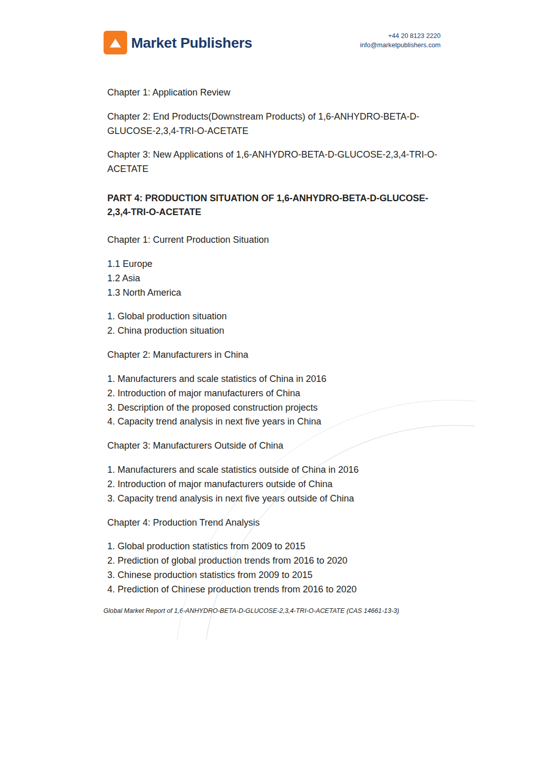Market Publishers
+44 20 8123 2220
info@marketpublishers.com
Chapter 1: Application Review
Chapter 2: End Products(Downstream Products) of 1,6-ANHYDRO-BETA-D-GLUCOSE-2,3,4-TRI-O-ACETATE
Chapter 3: New Applications of 1,6-ANHYDRO-BETA-D-GLUCOSE-2,3,4-TRI-O-ACETATE
PART 4: PRODUCTION SITUATION OF 1,6-ANHYDRO-BETA-D-GLUCOSE-2,3,4-TRI-O-ACETATE
Chapter 1: Current Production Situation
1.1 Europe
1.2 Asia
1.3 North America
1. Global production situation
2. China production situation
Chapter 2: Manufacturers in China
1. Manufacturers and scale statistics of China in 2016
2. Introduction of major manufacturers of China
3. Description of the proposed construction projects
4. Capacity trend analysis in next five years in China
Chapter 3: Manufacturers Outside of China
1. Manufacturers and scale statistics outside of China in 2016
2. Introduction of major manufacturers outside of China
3. Capacity trend analysis in next five years outside of China
Chapter 4: Production Trend Analysis
1. Global production statistics from 2009 to 2015
2. Prediction of global production trends from 2016 to 2020
3. Chinese production statistics from 2009 to 2015
4. Prediction of Chinese production trends from 2016 to 2020
Global Market Report of 1,6-ANHYDRO-BETA-D-GLUCOSE-2,3,4-TRI-O-ACETATE (CAS 14661-13-3)